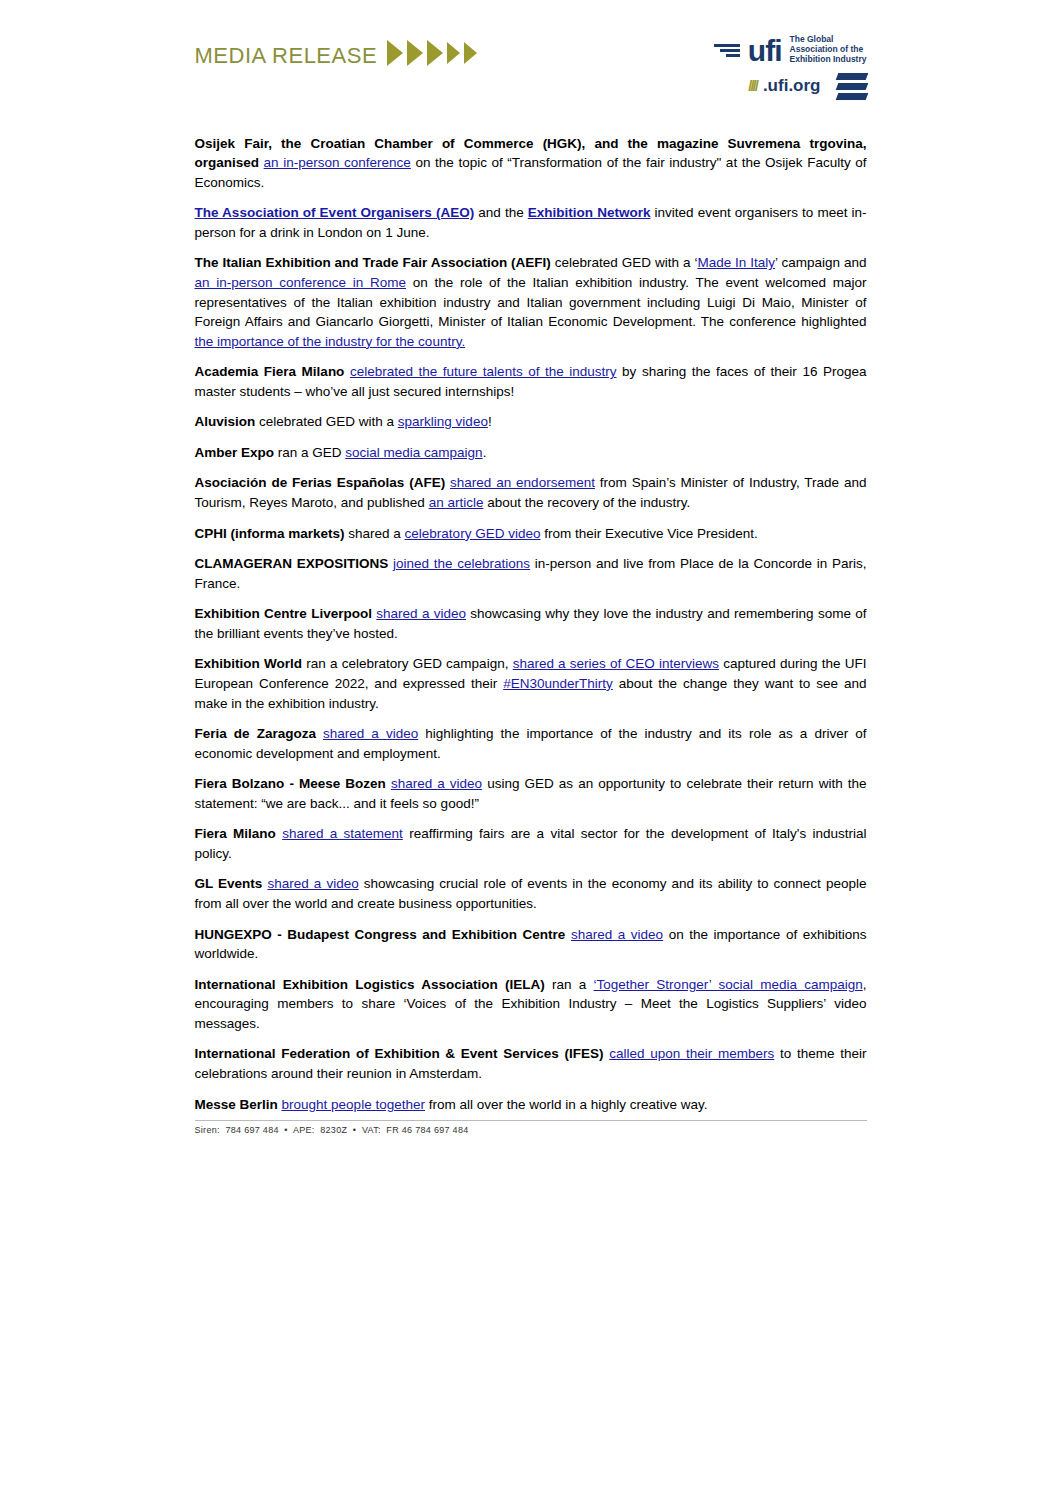MEDIA RELEASE
ufi
The Global
Association of the
Exhibition Industry
//// .ufi.org
Osijek Fair, the Croatian Chamber of Commerce (HGK), and the magazine Suvremena trgovina, organised an in-person conference on the topic of “Transformation of the fair industry" at the Osijek Faculty of Economics.
The Association of Event Organisers (AEO) and the Exhibition Network invited event organisers to meet in-person for a drink in London on 1 June.
The Italian Exhibition and Trade Fair Association (AEFI) celebrated GED with a ‘Made In Italy’ campaign and an in-person conference in Rome on the role of the Italian exhibition industry. The event welcomed major representatives of the Italian exhibition industry and Italian government including Luigi Di Maio, Minister of Foreign Affairs and Giancarlo Giorgetti, Minister of Italian Economic Development. The conference highlighted the importance of the industry for the country.
Academia Fiera Milano celebrated the future talents of the industry by sharing the faces of their 16 Progea master students – who’ve all just secured internships!
Aluvision celebrated GED with a sparkling video!
Amber Expo ran a GED social media campaign.
Asociación de Ferias Españolas (AFE) shared an endorsement from Spain’s Minister of Industry, Trade and Tourism, Reyes Maroto, and published an article about the recovery of the industry.
CPHI (informa markets) shared a celebratory GED video from their Executive Vice President.
CLAMAGERAN EXPOSITIONS joined the celebrations in-person and live from Place de la Concorde in Paris, France.
Exhibition Centre Liverpool shared a video showcasing why they love the industry and remembering some of the brilliant events they’ve hosted.
Exhibition World ran a celebratory GED campaign, shared a series of CEO interviews captured during the UFI European Conference 2022, and expressed their #EN30underThirty about the change they want to see and make in the exhibition industry.
Feria de Zaragoza shared a video highlighting the importance of the industry and its role as a driver of economic development and employment.
Fiera Bolzano - Meese Bozen shared a video using GED as an opportunity to celebrate their return with the statement: “we are back... and it feels so good!”
Fiera Milano shared a statement reaffirming fairs are a vital sector for the development of Italy's industrial policy.
GL Events shared a video showcasing crucial role of events in the economy and its ability to connect people from all over the world and create business opportunities.
HUNGEXPO - Budapest Congress and Exhibition Centre shared a video on the importance of exhibitions worldwide.
International Exhibition Logistics Association (IELA) ran a ‘Together Stronger’ social media campaign, encouraging members to share ‘Voices of the Exhibition Industry – Meet the Logistics Suppliers’ video messages.
International Federation of Exhibition & Event Services (IFES) called upon their members to theme their celebrations around their reunion in Amsterdam.
Messe Berlin brought people together from all over the world in a highly creative way.
Siren: 784 697 484 • APE: 8230Z • VAT: FR 46 784 697 484